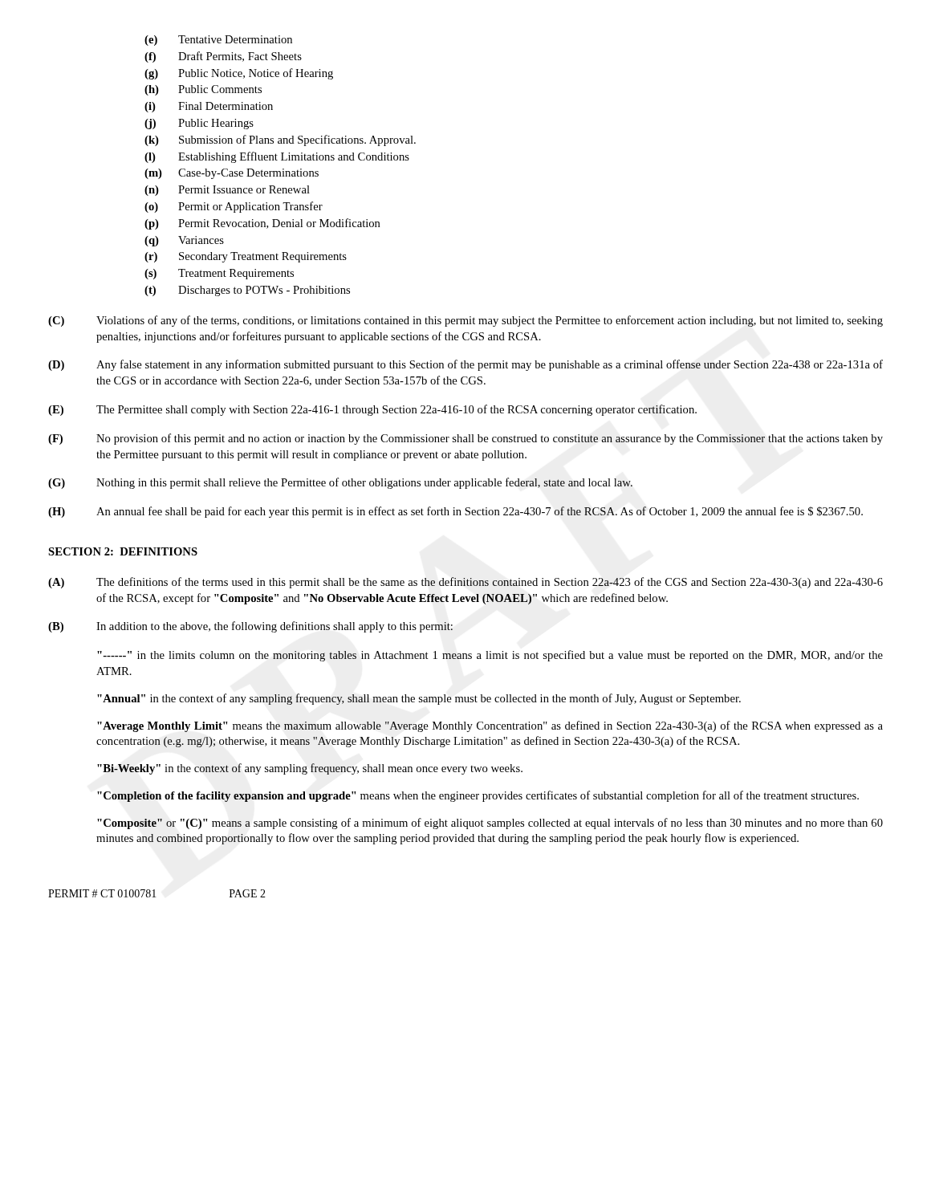DRAFT
(e) Tentative Determination
(f) Draft Permits, Fact Sheets
(g) Public Notice, Notice of Hearing
(h) Public Comments
(i) Final Determination
(j) Public Hearings
(k) Submission of Plans and Specifications. Approval.
(l) Establishing Effluent Limitations and Conditions
(m) Case-by-Case Determinations
(n) Permit Issuance or Renewal
(o) Permit or Application Transfer
(p) Permit Revocation, Denial or Modification
(q) Variances
(r) Secondary Treatment Requirements
(s) Treatment Requirements
(t) Discharges to POTWs - Prohibitions
(C) Violations of any of the terms, conditions, or limitations contained in this permit may subject the Permittee to enforcement action including, but not limited to, seeking penalties, injunctions and/or forfeitures pursuant to applicable sections of the CGS and RCSA.
(D) Any false statement in any information submitted pursuant to this Section of the permit may be punishable as a criminal offense under Section 22a-438 or 22a-131a of the CGS or in accordance with Section 22a-6, under Section 53a-157b of the CGS.
(E) The Permittee shall comply with Section 22a-416-1 through Section 22a-416-10 of the RCSA concerning operator certification.
(F) No provision of this permit and no action or inaction by the Commissioner shall be construed to constitute an assurance by the Commissioner that the actions taken by the Permittee pursuant to this permit will result in compliance or prevent or abate pollution.
(G) Nothing in this permit shall relieve the Permittee of other obligations under applicable federal, state and local law.
(H) An annual fee shall be paid for each year this permit is in effect as set forth in Section 22a-430-7 of the RCSA. As of October 1, 2009 the annual fee is $ $2367.50.
SECTION 2: DEFINITIONS
(A) The definitions of the terms used in this permit shall be the same as the definitions contained in Section 22a-423 of the CGS and Section 22a-430-3(a) and 22a-430-6 of the RCSA, except for "Composite" and "No Observable Acute Effect Level (NOAEL)" which are redefined below.
(B) In addition to the above, the following definitions shall apply to this permit:
"------" in the limits column on the monitoring tables in Attachment 1 means a limit is not specified but a value must be reported on the DMR, MOR, and/or the ATMR.
"Annual" in the context of any sampling frequency, shall mean the sample must be collected in the month of July, August or September.
"Average Monthly Limit" means the maximum allowable "Average Monthly Concentration" as defined in Section 22a-430-3(a) of the RCSA when expressed as a concentration (e.g. mg/l); otherwise, it means "Average Monthly Discharge Limitation" as defined in Section 22a-430-3(a) of the RCSA.
"Bi-Weekly" in the context of any sampling frequency, shall mean once every two weeks.
"Completion of the facility expansion and upgrade" means when the engineer provides certificates of substantial completion for all of the treatment structures.
"Composite" or "(C)" means a sample consisting of a minimum of eight aliquot samples collected at equal intervals of no less than 30 minutes and no more than 60 minutes and combined proportionally to flow over the sampling period provided that during the sampling period the peak hourly flow is experienced.
PERMIT # CT 0100781 PAGE 2